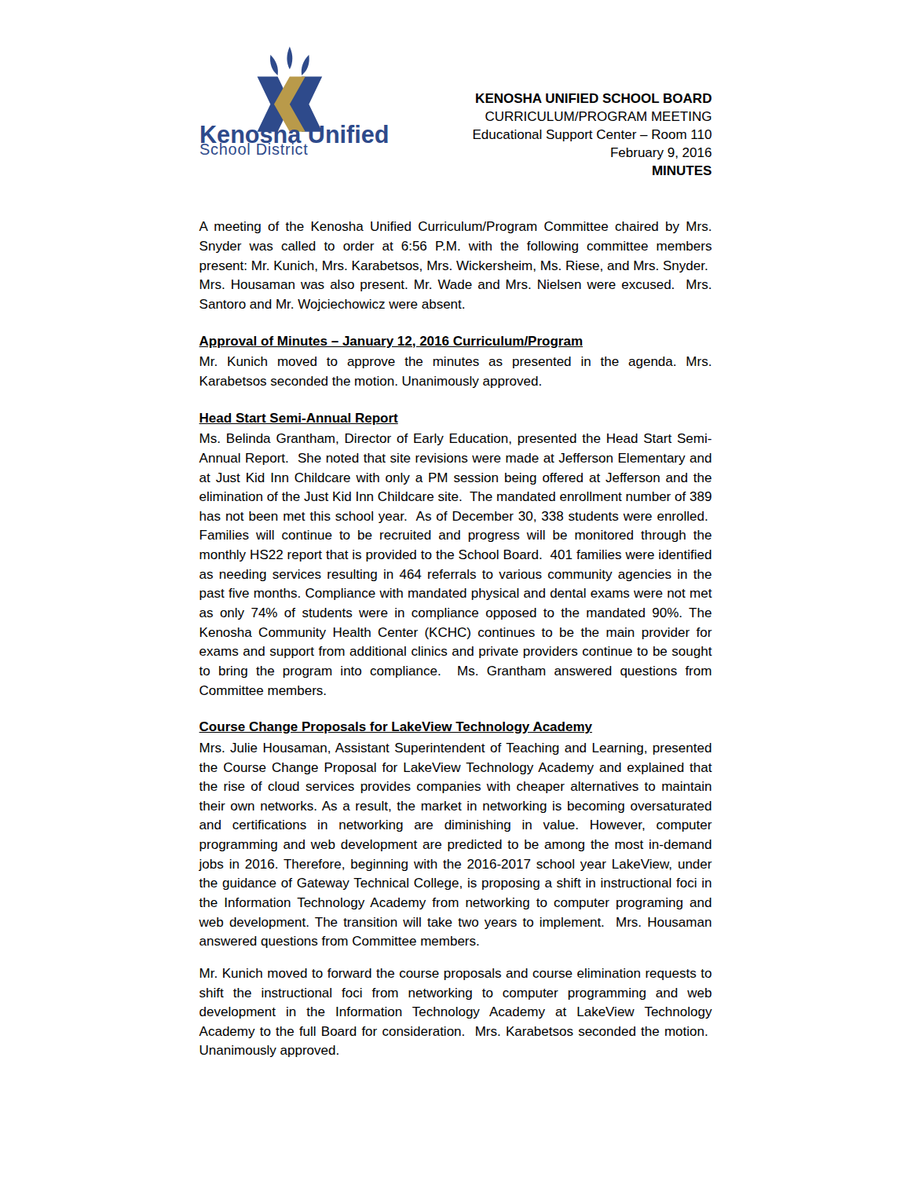Kenosha Unified School District Kenosha Unified School District
KENOSHA UNIFIED SCHOOL BOARD
CURRICULUM/PROGRAM MEETING
Educational Support Center – Room 110
February 9, 2016
MINUTES
A meeting of the Kenosha Unified Curriculum/Program Committee chaired by Mrs. Snyder was called to order at 6:56 P.M. with the following committee members present: Mr. Kunich, Mrs. Karabetsos, Mrs. Wickersheim, Ms. Riese, and Mrs. Snyder. Mrs. Housaman was also present. Mr. Wade and Mrs. Nielsen were excused. Mrs. Santoro and Mr. Wojciechowicz were absent.
Approval of Minutes – January 12, 2016 Curriculum/Program
Mr. Kunich moved to approve the minutes as presented in the agenda. Mrs. Karabetsos seconded the motion. Unanimously approved.
Head Start Semi-Annual Report
Ms. Belinda Grantham, Director of Early Education, presented the Head Start Semi-Annual Report. She noted that site revisions were made at Jefferson Elementary and at Just Kid Inn Childcare with only a PM session being offered at Jefferson and the elimination of the Just Kid Inn Childcare site. The mandated enrollment number of 389 has not been met this school year. As of December 30, 338 students were enrolled. Families will continue to be recruited and progress will be monitored through the monthly HS22 report that is provided to the School Board. 401 families were identified as needing services resulting in 464 referrals to various community agencies in the past five months. Compliance with mandated physical and dental exams were not met as only 74% of students were in compliance opposed to the mandated 90%. The Kenosha Community Health Center (KCHC) continues to be the main provider for exams and support from additional clinics and private providers continue to be sought to bring the program into compliance. Ms. Grantham answered questions from Committee members.
Course Change Proposals for LakeView Technology Academy
Mrs. Julie Housaman, Assistant Superintendent of Teaching and Learning, presented the Course Change Proposal for LakeView Technology Academy and explained that the rise of cloud services provides companies with cheaper alternatives to maintain their own networks. As a result, the market in networking is becoming oversaturated and certifications in networking are diminishing in value. However, computer programming and web development are predicted to be among the most in-demand jobs in 2016. Therefore, beginning with the 2016-2017 school year LakeView, under the guidance of Gateway Technical College, is proposing a shift in instructional foci in the Information Technology Academy from networking to computer programing and web development. The transition will take two years to implement. Mrs. Housaman answered questions from Committee members.
Mr. Kunich moved to forward the course proposals and course elimination requests to shift the instructional foci from networking to computer programming and web development in the Information Technology Academy at LakeView Technology Academy to the full Board for consideration. Mrs. Karabetsos seconded the motion. Unanimously approved.